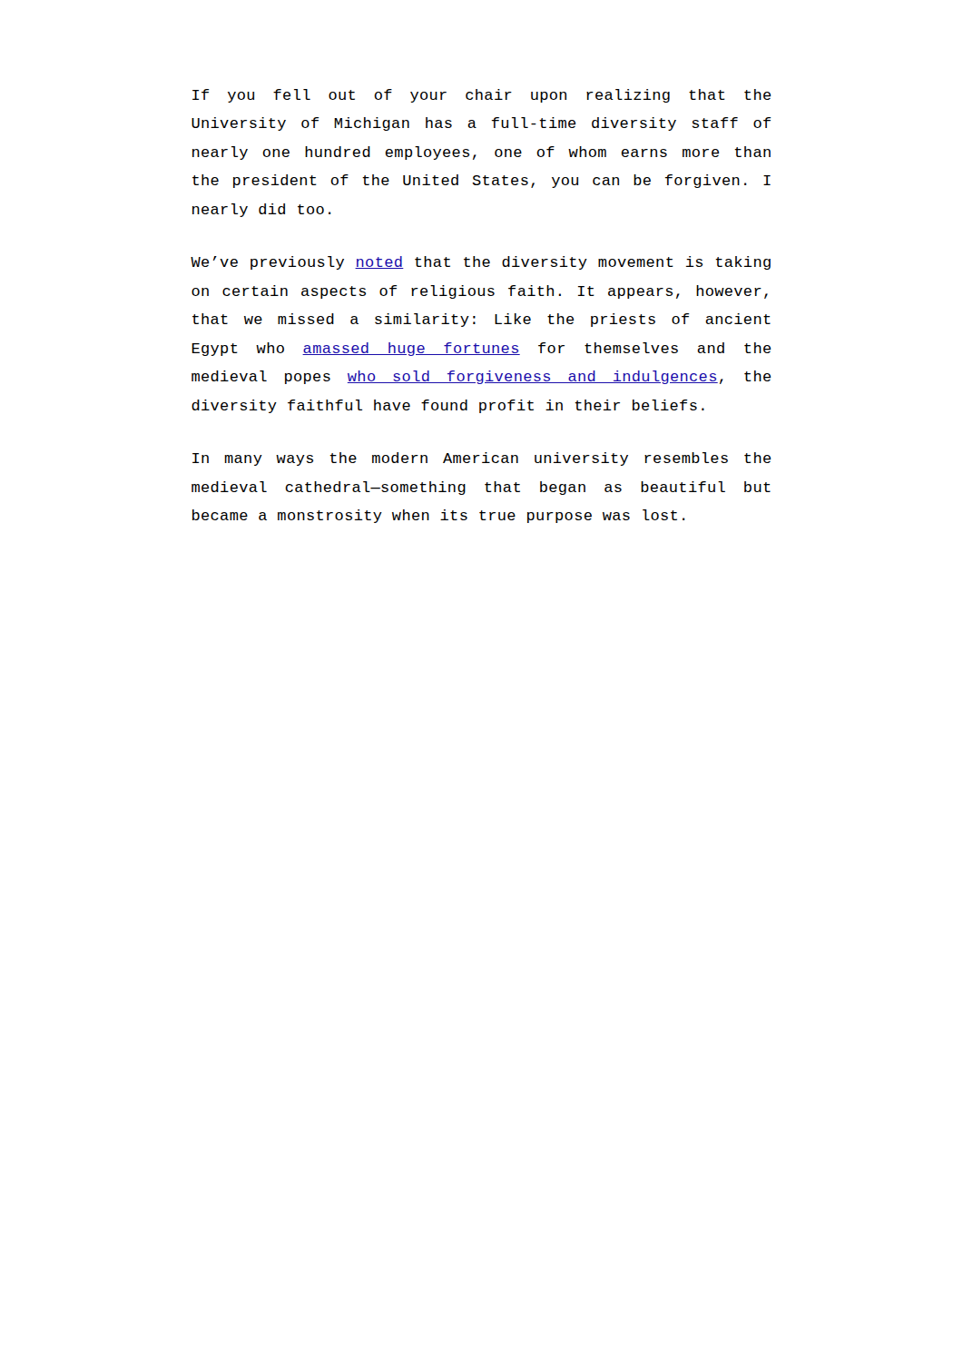If you fell out of your chair upon realizing that the University of Michigan has a full-time diversity staff of nearly one hundred employees, one of whom earns more than the president of the United States, you can be forgiven. I nearly did too.
We’ve previously noted that the diversity movement is taking on certain aspects of religious faith. It appears, however, that we missed a similarity: Like the priests of ancient Egypt who amassed huge fortunes for themselves and the medieval popes who sold forgiveness and indulgences, the diversity faithful have found profit in their beliefs.
In many ways the modern American university resembles the medieval cathedral—something that began as beautiful but became a monstrosity when its true purpose was lost.